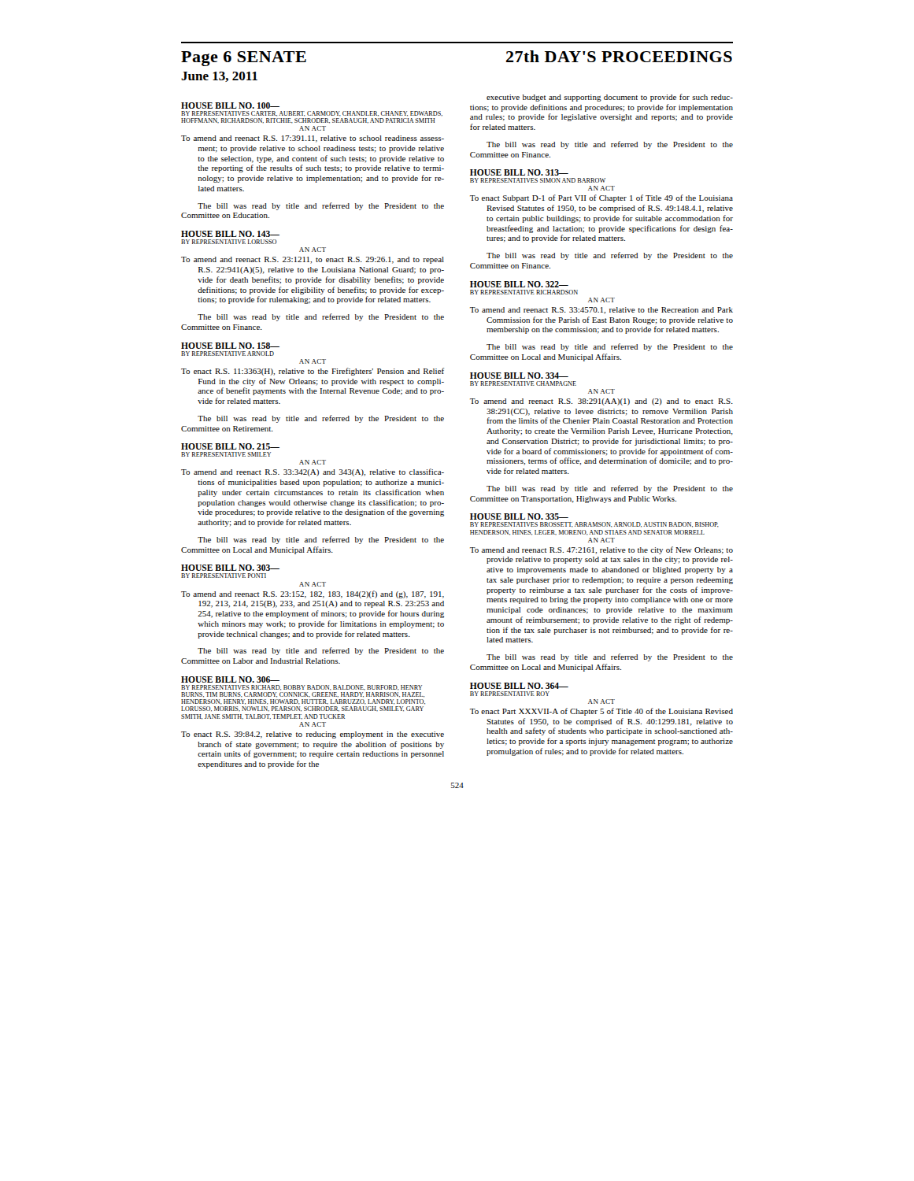Page 6 SENATE
27th DAY'S PROCEEDINGS
June 13, 2011
HOUSE BILL NO. 100—
BY REPRESENTATIVES CARTER, AUBERT, CARMODY, CHANDLER, CHANEY, EDWARDS, HOFFMANN, RICHARDSON, RITCHIE, SCHRODER, SEABAUGH, AND PATRICIA SMITH
AN ACT
To amend and reenact R.S. 17:391.11, relative to school readiness assessment; to provide relative to school readiness tests; to provide relative to the selection, type, and content of such tests; to provide relative to the reporting of the results of such tests; to provide relative to terminology; to provide relative to implementation; and to provide for related matters.
The bill was read by title and referred by the President to the Committee on Education.
HOUSE BILL NO. 143—
BY REPRESENTATIVE LORUSSO
AN ACT
To amend and reenact R.S. 23:1211, to enact R.S. 29:26.1, and to repeal R.S. 22:941(A)(5), relative to the Louisiana National Guard; to provide for death benefits; to provide for disability benefits; to provide definitions; to provide for eligibility of benefits; to provide for exceptions; to provide for rulemaking; and to provide for related matters.
The bill was read by title and referred by the President to the Committee on Finance.
HOUSE BILL NO. 158—
BY REPRESENTATIVE ARNOLD
AN ACT
To enact R.S. 11:3363(H), relative to the Firefighters' Pension and Relief Fund in the city of New Orleans; to provide with respect to compliance of benefit payments with the Internal Revenue Code; and to provide for related matters.
The bill was read by title and referred by the President to the Committee on Retirement.
HOUSE BILL NO. 215—
BY REPRESENTATIVE SMILEY
AN ACT
To amend and reenact R.S. 33:342(A) and 343(A), relative to classifications of municipalities based upon population; to authorize a municipality under certain circumstances to retain its classification when population changes would otherwise change its classification; to provide procedures; to provide relative to the designation of the governing authority; and to provide for related matters.
The bill was read by title and referred by the President to the Committee on Local and Municipal Affairs.
HOUSE BILL NO. 303—
BY REPRESENTATIVE PONTI
AN ACT
To amend and reenact R.S. 23:152, 182, 183, 184(2)(f) and (g), 187, 191, 192, 213, 214, 215(B), 233, and 251(A) and to repeal R.S. 23:253 and 254, relative to the employment of minors; to provide for hours during which minors may work; to provide for limitations in employment; to provide technical changes; and to provide for related matters.
The bill was read by title and referred by the President to the Committee on Labor and Industrial Relations.
HOUSE BILL NO. 306—
BY REPRESENTATIVES RICHARD, BOBBY BADON, BALDONE, BURFORD, HENRY BURNS, TIM BURNS, CARMODY, CONNICK, GREENE, HARDY, HARRISON, HAZEL, HENDERSON, HENRY, HINES, HOWARD, HUTTER, LABRUZZO, LANDRY, LOPINTO, LORUSSO, MORRIS, NOWLIN, PEARSON, SCHRODER, SEABAUGH, SMILEY, GARY SMITH, JANE SMITH, TALBOT, TEMPLET, AND TUCKER
AN ACT
To enact R.S. 39:84.2, relative to reducing employment in the executive branch of state government; to require the abolition of positions by certain units of government; to require certain reductions in personnel expenditures and to provide for the
executive budget and supporting document to provide for such reductions; to provide definitions and procedures; to provide for implementation and rules; to provide for legislative oversight and reports; and to provide for related matters.
The bill was read by title and referred by the President to the Committee on Finance.
HOUSE BILL NO. 313—
BY REPRESENTATIVES SIMON AND BARROW
AN ACT
To enact Subpart D-1 of Part VII of Chapter 1 of Title 49 of the Louisiana Revised Statutes of 1950, to be comprised of R.S. 49:148.4.1, relative to certain public buildings; to provide for suitable accommodation for breastfeeding and lactation; to provide specifications for design features; and to provide for related matters.
The bill was read by title and referred by the President to the Committee on Finance.
HOUSE BILL NO. 322—
BY REPRESENTATIVE RICHARDSON
AN ACT
To amend and reenact R.S. 33:4570.1, relative to the Recreation and Park Commission for the Parish of East Baton Rouge; to provide relative to membership on the commission; and to provide for related matters.
The bill was read by title and referred by the President to the Committee on Local and Municipal Affairs.
HOUSE BILL NO. 334—
BY REPRESENTATIVE CHAMPAGNE
AN ACT
To amend and reenact R.S. 38:291(AA)(1) and (2) and to enact R.S. 38:291(CC), relative to levee districts; to remove Vermilion Parish from the limits of the Chenier Plain Coastal Restoration and Protection Authority; to create the Vermilion Parish Levee, Hurricane Protection, and Conservation District; to provide for jurisdictional limits; to provide for a board of commissioners; to provide for appointment of commissioners, terms of office, and determination of domicile; and to provide for related matters.
The bill was read by title and referred by the President to the Committee on Transportation, Highways and Public Works.
HOUSE BILL NO. 335—
BY REPRESENTATIVES BROSSETT, ABRAMSON, ARNOLD, AUSTIN BADON, BISHOP, HENDERSON, HINES, LEGER, MORENO, AND STIAES AND SENATOR MORRELL
AN ACT
To amend and reenact R.S. 47:2161, relative to the city of New Orleans; to provide relative to property sold at tax sales in the city; to provide relative to improvements made to abandoned or blighted property by a tax sale purchaser prior to redemption; to require a person redeeming property to reimburse a tax sale purchaser for the costs of improvements required to bring the property into compliance with one or more municipal code ordinances; to provide relative to the maximum amount of reimbursement; to provide relative to the right of redemption if the tax sale purchaser is not reimbursed; and to provide for related matters.
The bill was read by title and referred by the President to the Committee on Local and Municipal Affairs.
HOUSE BILL NO. 364—
BY REPRESENTATIVE ROY
AN ACT
To enact Part XXXVII-A of Chapter 5 of Title 40 of the Louisiana Revised Statutes of 1950, to be comprised of R.S. 40:1299.181, relative to health and safety of students who participate in school-sanctioned athletics; to provide for a sports injury management program; to authorize promulgation of rules; and to provide for related matters.
524